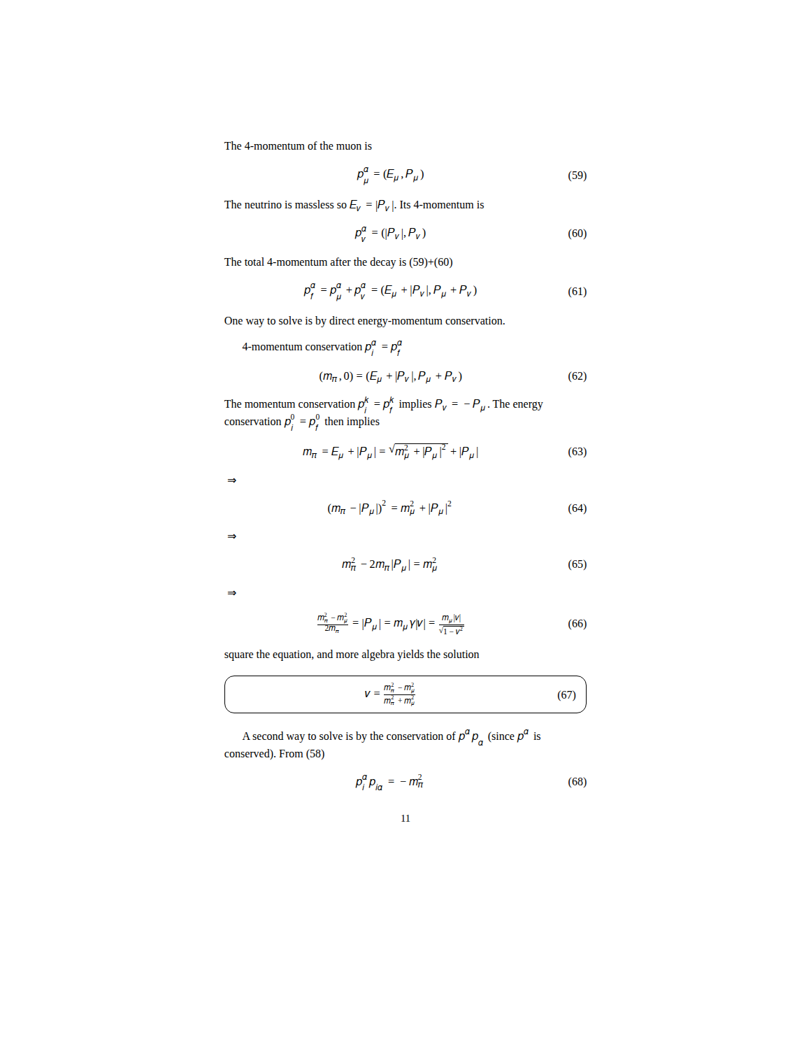The 4-momentum of the muon is
pμα = ( Eμ , Pμ )
(59)
The neutrino is massless so Eν=|Pν|. Its 4-momentum is
pνα = ( |Pν| , Pν )
(60)
The total 4-momentum after the decay is (59)+(60)
pfα = pμα + pνα = ( Eμ + |Pν| , Pμ + Pν )
(61)
One way to solve is by direct energy-momentum conservation.
4-momentum conservation piα=pfα
( mπ , 0 ) = ( Eμ + |Pν| , Pμ + Pν )
(62)
The momentum conservation pik=pfk implies Pν=−Pμ. The energy conservation pi0=pf0 then implies
mπ = Eμ + |Pμ| = mμ2 + |Pμ|2 + |Pμ|
(63)
⇒
( mπ − |Pμ| ) 2 = mμ2 + |Pμ|2
(64)
⇒
mπ2 − 2 mπ |Pμ| = mμ2
(65)
⇒
mπ2−mμ2 2mπ = |Pμ| = mμ γ |v| = mμ|v| 1−v2
(66)
square the equation, and more algebra yields the solution
v = mπ2−mμ2 mπ2+mμ2
(67)
A second way to solve is by the conservation of pαpα (since pα is conserved). From (58)
piα piα = − mπ2
(68)
11